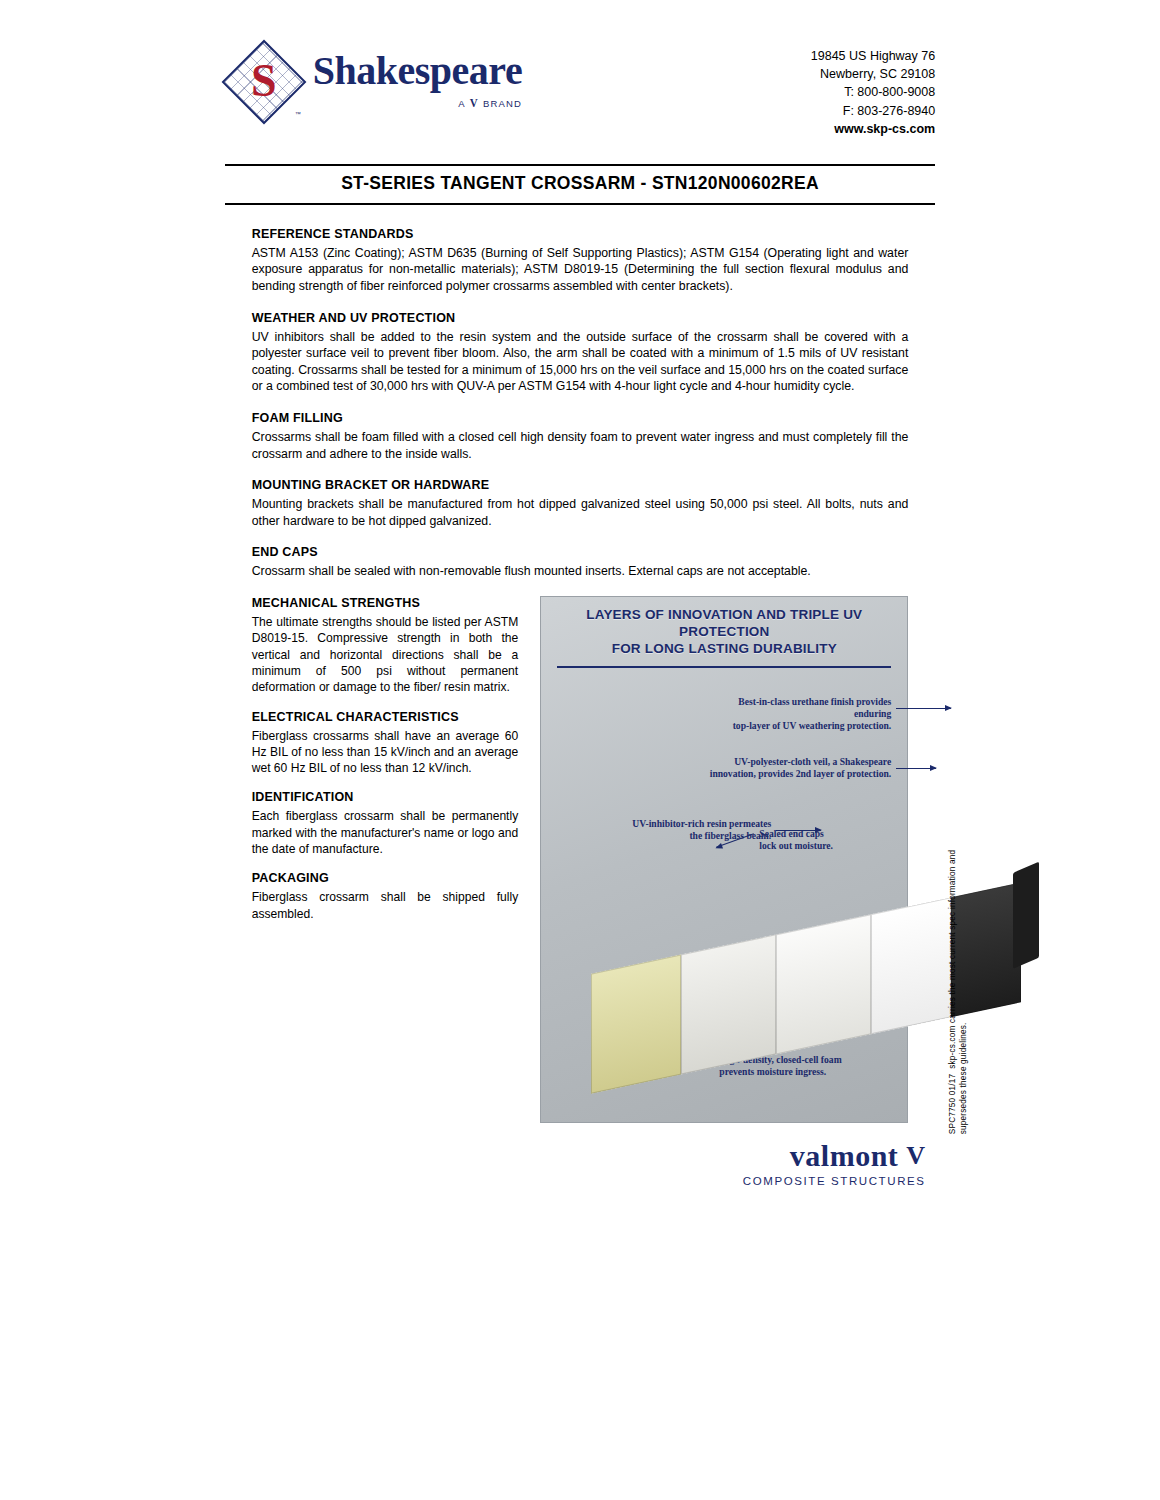S
™
Shakespeare
A V BRAND
19845 US Highway 76
Newberry, SC 29108
T: 800-800-9008
F: 803-276-8940
www.skp-cs.com
ST-SERIES TANGENT CROSSARM - STN120N00602REA
REFERENCE STANDARDS
ASTM A153 (Zinc Coating); ASTM D635 (Burning of Self Supporting Plastics); ASTM G154 (Operating light and water exposure apparatus for non-metallic materials); ASTM D8019-15 (Determining the full section flexural modulus and bending strength of fiber reinforced polymer crossarms assembled with center brackets).
WEATHER AND UV PROTECTION
UV inhibitors shall be added to the resin system and the outside surface of the crossarm shall be covered with a polyester surface veil to prevent fiber bloom. Also, the arm shall be coated with a minimum of 1.5 mils of UV resistant coating. Crossarms shall be tested for a minimum of 15,000 hrs on the veil surface and 15,000 hrs on the coated surface or a combined test of 30,000 hrs with QUV-A per ASTM G154 with 4-hour light cycle and 4-hour humidity cycle.
FOAM FILLING
Crossarms shall be foam filled with a closed cell high density foam to prevent water ingress and must completely fill the crossarm and adhere to the inside walls.
MOUNTING BRACKET OR HARDWARE
Mounting brackets shall be manufactured from hot dipped galvanized steel using 50,000 psi steel. All bolts, nuts and other hardware to be hot dipped galvanized.
END CAPS
Crossarm shall be sealed with non-removable flush mounted inserts. External caps are not acceptable.
MECHANICAL STRENGTHS
The ultimate strengths should be listed per ASTM D8019-15. Compressive strength in both the vertical and horizontal directions shall be a minimum of 500 psi without permanent deformation or damage to the fiber/ resin matrix.
ELECTRICAL CHARACTERISTICS
Fiberglass crossarms shall have an average 60 Hz BIL of no less than 15 kV/inch and an average wet 60 Hz BIL of no less than 12 kV/inch.
IDENTIFICATION
Each fiberglass crossarm shall be permanently marked with the manufacturer's name or logo and the date of manufacture.
PACKAGING
Fiberglass crossarm shall be shipped fully assembled.
LAYERS OF INNOVATION AND TRIPLE UV PROTECTION
FOR LONG LASTING DURABILITY
Best-in-class urethane finish provides enduring
top-layer of UV weathering protection.
UV-polyester-cloth veil, a Shakespeare
innovation, provides 2nd layer of protection.
UV-inhibitor-rich resin permeates
the fiberglass beam.
Sealed end caps
lock out moisture.
Continuous strand mat
for torsional strength.
High-density, closed-cell foam
prevents moisture ingress.
SPC7750 01/17 skp-cs.com carries the most current spec information and supersedes these guidelines.
valmont V
COMPOSITE STRUCTURES